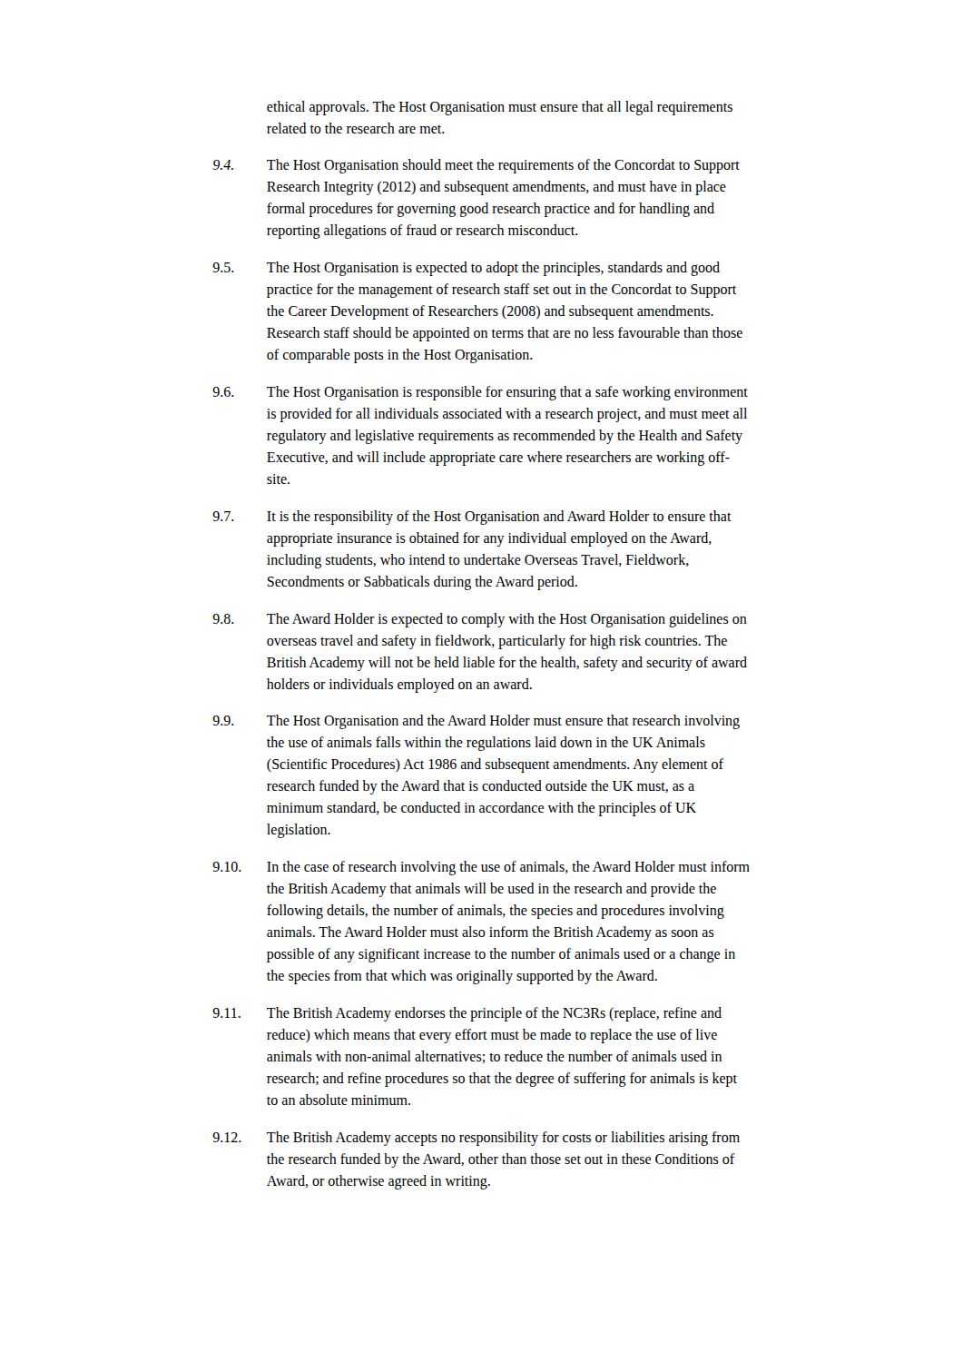ethical approvals. The Host Organisation must ensure that all legal requirements related to the research are met.
9.4.
The Host Organisation should meet the requirements of the Concordat to Support Research Integrity (2012) and subsequent amendments, and must have in place formal procedures for governing good research practice and for handling and reporting allegations of fraud or research misconduct.
9.5.
The Host Organisation is expected to adopt the principles, standards and good practice for the management of research staff set out in the Concordat to Support the Career Development of Researchers (2008) and subsequent amendments. Research staff should be appointed on terms that are no less favourable than those of comparable posts in the Host Organisation.
9.6.
The Host Organisation is responsible for ensuring that a safe working environment is provided for all individuals associated with a research project, and must meet all regulatory and legislative requirements as recommended by the Health and Safety Executive, and will include appropriate care where researchers are working off-site.
9.7.
It is the responsibility of the Host Organisation and Award Holder to ensure that appropriate insurance is obtained for any individual employed on the Award, including students, who intend to undertake Overseas Travel, Fieldwork, Secondments or Sabbaticals during the Award period.
9.8.
The Award Holder is expected to comply with the Host Organisation guidelines on overseas travel and safety in fieldwork, particularly for high risk countries. The British Academy will not be held liable for the health, safety and security of award holders or individuals employed on an award.
9.9.
The Host Organisation and the Award Holder must ensure that research involving the use of animals falls within the regulations laid down in the UK Animals (Scientific Procedures) Act 1986 and subsequent amendments. Any element of research funded by the Award that is conducted outside the UK must, as a minimum standard, be conducted in accordance with the principles of UK legislation.
9.10.
In the case of research involving the use of animals, the Award Holder must inform the British Academy that animals will be used in the research and provide the following details, the number of animals, the species and procedures involving animals. The Award Holder must also inform the British Academy as soon as possible of any significant increase to the number of animals used or a change in the species from that which was originally supported by the Award.
9.11.
The British Academy endorses the principle of the NC3Rs (replace, refine and reduce) which means that every effort must be made to replace the use of live animals with non-animal alternatives; to reduce the number of animals used in research; and refine procedures so that the degree of suffering for animals is kept to an absolute minimum.
9.12.
The British Academy accepts no responsibility for costs or liabilities arising from the research funded by the Award, other than those set out in these Conditions of Award, or otherwise agreed in writing.